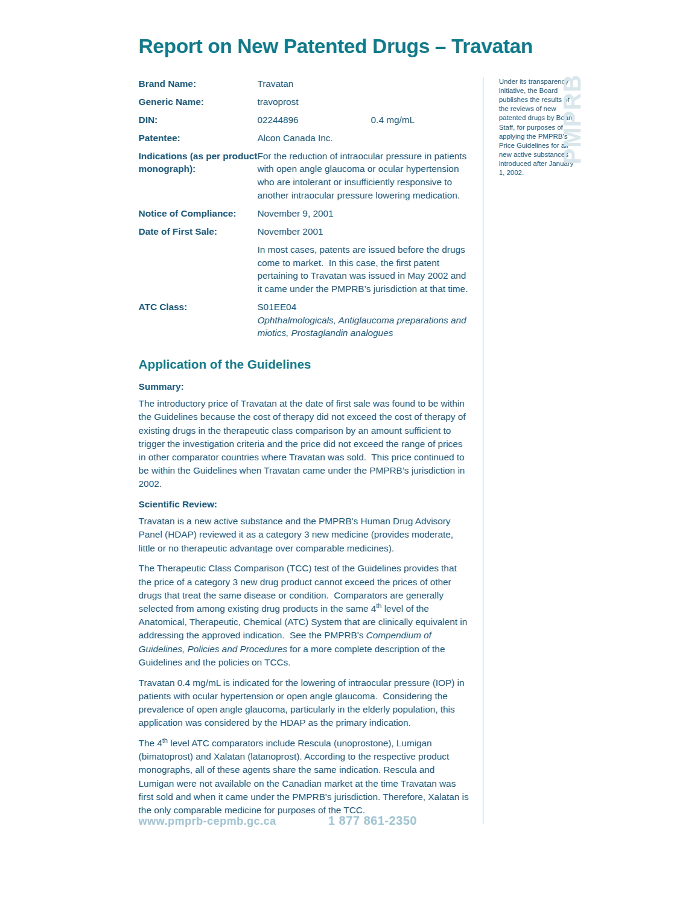Report on New Patented Drugs – Travatan
| Brand Name: | Travatan |
| Generic Name: | travoprost |
| DIN: | 02244896 0.4 mg/mL |
| Patentee: | Alcon Canada Inc. |
| Indications (as per product monograph): | For the reduction of intraocular pressure in patients with open angle glaucoma or ocular hypertension who are intolerant or insufficiently responsive to another intraocular pressure lowering medication. |
| Notice of Compliance: | November 9, 2001 |
| Date of First Sale: | November 2001 |
| | In most cases, patents are issued before the drugs come to market. In this case, the first patent pertaining to Travatan was issued in May 2002 and it came under the PMPRB’s jurisdiction at that time. |
| ATC Class: | S01EE04 Ophthalmologicals, Antiglaucoma preparations and miotics, Prostaglandin analogues |
Application of the Guidelines
Summary:
The introductory price of Travatan at the date of first sale was found to be within the Guidelines because the cost of therapy did not exceed the cost of therapy of existing drugs in the therapeutic class comparison by an amount sufficient to trigger the investigation criteria and the price did not exceed the range of prices in other comparator countries where Travatan was sold. This price continued to be within the Guidelines when Travatan came under the PMPRB’s jurisdiction in 2002.
Scientific Review:
Travatan is a new active substance and the PMPRB's Human Drug Advisory Panel (HDAP) reviewed it as a category 3 new medicine (provides moderate, little or no therapeutic advantage over comparable medicines).
The Therapeutic Class Comparison (TCC) test of the Guidelines provides that the price of a category 3 new drug product cannot exceed the prices of other drugs that treat the same disease or condition. Comparators are generally selected from among existing drug products in the same 4th level of the Anatomical, Therapeutic, Chemical (ATC) System that are clinically equivalent in addressing the approved indication. See the PMPRB's Compendium of Guidelines, Policies and Procedures for a more complete description of the Guidelines and the policies on TCCs.
Travatan 0.4 mg/mL is indicated for the lowering of intraocular pressure (IOP) in patients with ocular hypertension or open angle glaucoma. Considering the prevalence of open angle glaucoma, particularly in the elderly population, this application was considered by the HDAP as the primary indication.
The 4th level ATC comparators include Rescula (unoprostone), Lumigan (bimatoprost) and Xalatan (latanoprost). According to the respective product monographs, all of these agents share the same indication. Rescula and Lumigan were not available on the Canadian market at the time Travatan was first sold and when it came under the PMPRB's jurisdiction. Therefore, Xalatan is the only comparable medicine for purposes of the TCC.
PMPRB
Under its transparency initiative, the Board publishes the results of the reviews of new patented drugs by Board Staff, for purposes of applying the PMPRB’s Price Guidelines for all new active substances introduced after January 1, 2002.
www.pmprb-cepmb.gc.ca 1 877 861-2350